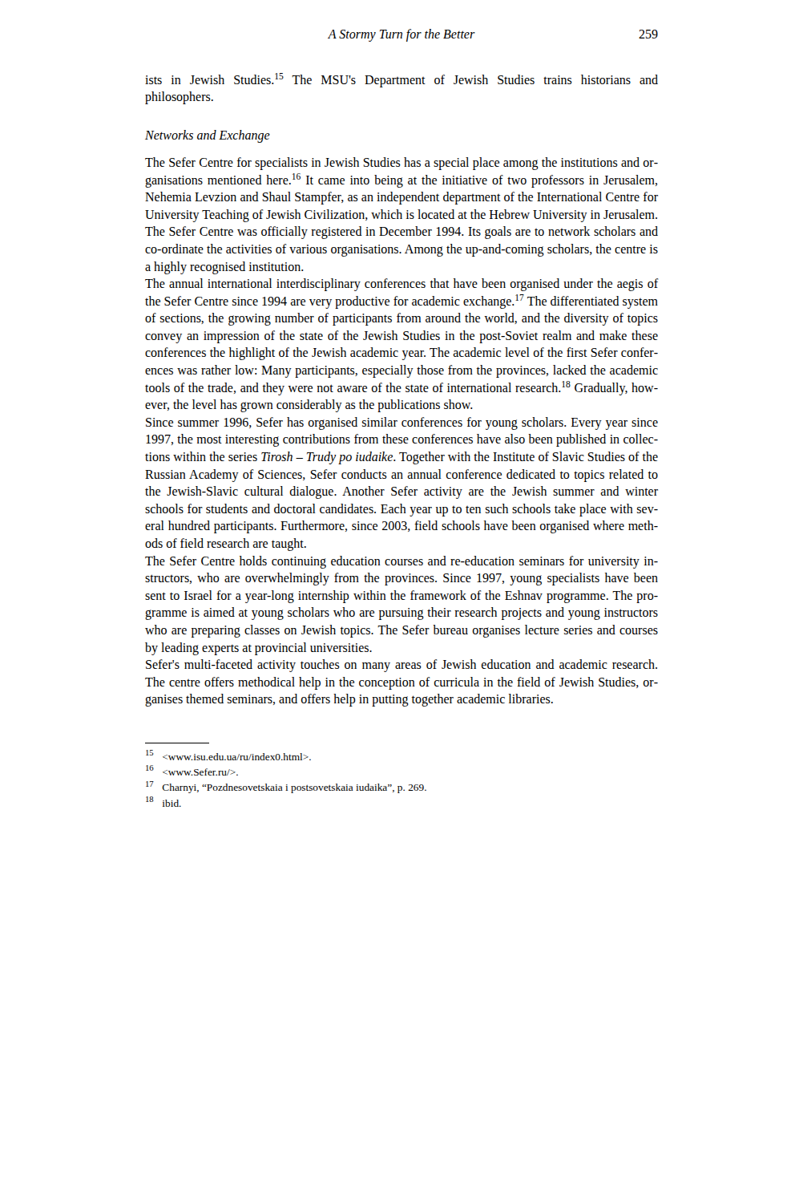A Stormy Turn for the Better 259
ists in Jewish Studies.15 The MSU's Department of Jewish Studies trains historians and philosophers.
Networks and Exchange
The Sefer Centre for specialists in Jewish Studies has a special place among the institutions and organisations mentioned here.16 It came into being at the initiative of two professors in Jerusalem, Nehemia Levzion and Shaul Stampfer, as an independent department of the International Centre for University Teaching of Jewish Civilization, which is located at the Hebrew University in Jerusalem. The Sefer Centre was officially registered in December 1994. Its goals are to network scholars and co-ordinate the activities of various organisations. Among the up-and-coming scholars, the centre is a highly recognised institution.
The annual international interdisciplinary conferences that have been organised under the aegis of the Sefer Centre since 1994 are very productive for academic exchange.17 The differentiated system of sections, the growing number of participants from around the world, and the diversity of topics convey an impression of the state of the Jewish Studies in the post-Soviet realm and make these conferences the highlight of the Jewish academic year. The academic level of the first Sefer conferences was rather low: Many participants, especially those from the provinces, lacked the academic tools of the trade, and they were not aware of the state of international research.18 Gradually, however, the level has grown considerably as the publications show.
Since summer 1996, Sefer has organised similar conferences for young scholars. Every year since 1997, the most interesting contributions from these conferences have also been published in collections within the series Tirosh – Trudy po iudaike. Together with the Institute of Slavic Studies of the Russian Academy of Sciences, Sefer conducts an annual conference dedicated to topics related to the Jewish-Slavic cultural dialogue. Another Sefer activity are the Jewish summer and winter schools for students and doctoral candidates. Each year up to ten such schools take place with several hundred participants. Furthermore, since 2003, field schools have been organised where methods of field research are taught.
The Sefer Centre holds continuing education courses and re-education seminars for university instructors, who are overwhelmingly from the provinces. Since 1997, young specialists have been sent to Israel for a year-long internship within the framework of the Eshnav programme. The programme is aimed at young scholars who are pursuing their research projects and young instructors who are preparing classes on Jewish topics. The Sefer bureau organises lecture series and courses by leading experts at provincial universities.
Sefer's multi-faceted activity touches on many areas of Jewish education and academic research. The centre offers methodical help in the conception of curricula in the field of Jewish Studies, organises themed seminars, and offers help in putting together academic libraries.
15<www.isu.edu.ua/ru/index0.html>.
16<www.Sefer.ru/>.
17 Charnyi, “Pozdnesovetskaia i postsovetskaia iudaika”, p. 269.
18ibid.